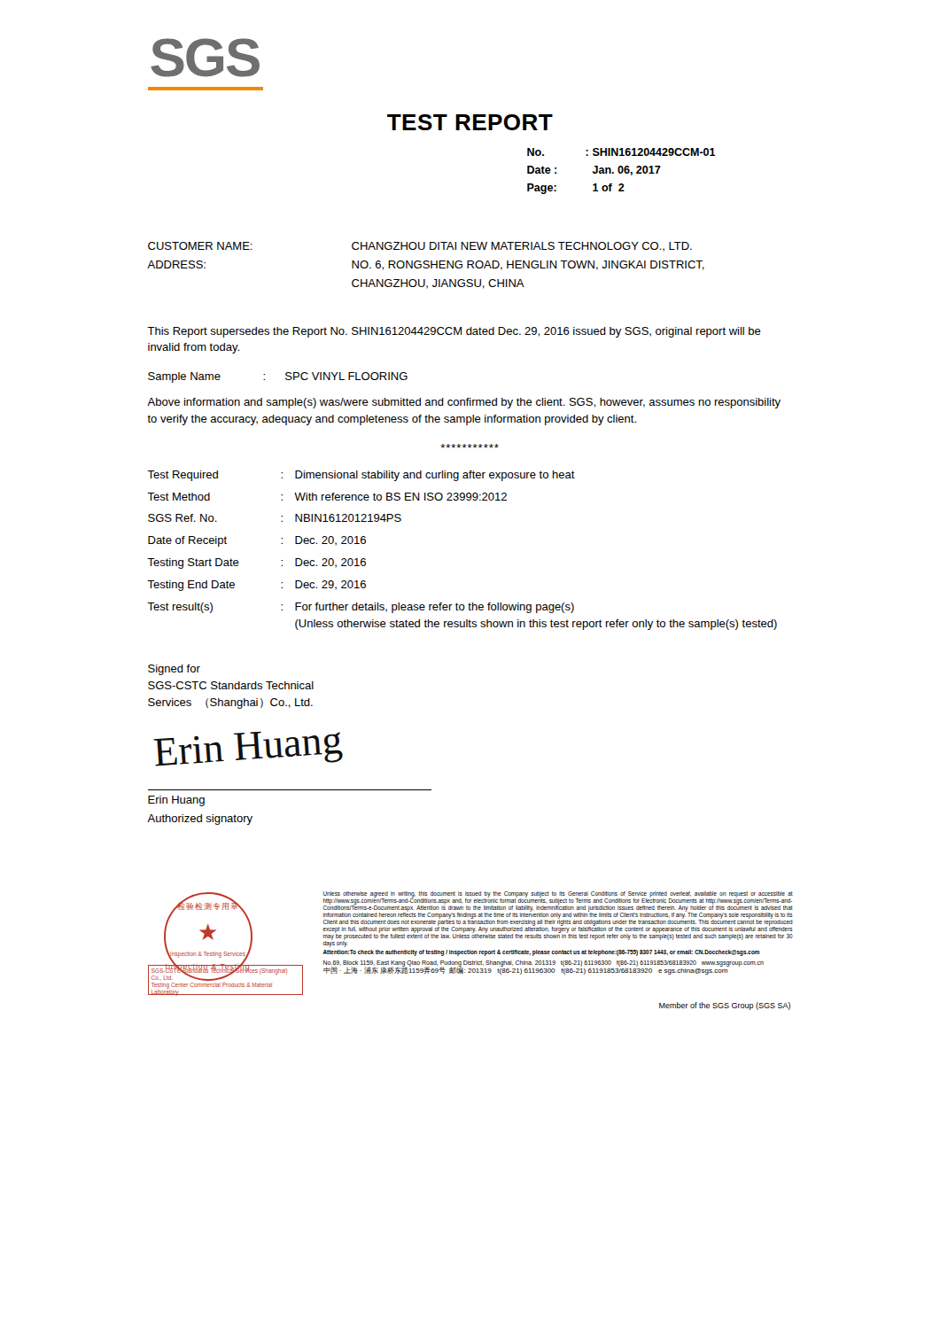SGS
TEST REPORT
| No. | : | SHIN161204429CCM-01 |
| Date : | | Jan. 06, 2017 |
| Page: | | 1 of 2 |
| CUSTOMER NAME: | CHANGZHOU DITAI NEW MATERIALS TECHNOLOGY CO., LTD. |
| ADDRESS: | NO. 6, RONGSHENG ROAD, HENGLIN TOWN, JINGKAI DISTRICT, |
| | CHANGZHOU, JIANGSU, CHINA |
This Report supersedes the Report No. SHIN161204429CCM dated Dec. 29, 2016 issued by SGS, original report will be invalid from today.
Sample Name: SPC VINYL FLOORING
Above information and sample(s) was/were submitted and confirmed by the client. SGS, however, assumes no responsibility to verify the accuracy, adequacy and completeness of the sample information provided by client.
***********
| Test Required | : | Dimensional stability and curling after exposure to heat |
| Test Method | : | With reference to BS EN ISO 23999:2012 |
| SGS Ref. No. | : | NBIN1612012194PS |
| Date of Receipt | : | Dec. 20, 2016 |
| Testing Start Date | : | Dec. 20, 2016 |
| Testing End Date | : | Dec. 29, 2016 |
| Test result(s) | : | For further details, please refer to the following page(s) (Unless otherwise stated the results shown in this test report refer only to the sample(s) tested) |
Signed for
SGS-CSTC Standards Technical
Services （Shanghai）Co., Ltd.
Erin Huang
Erin Huang
Authorized signatory
检验检测专用章
★
Inspection & Testing Services
Inspection & Testing
SGS-CSTC Standards Technical Services (Shanghai) Co., Ltd.
Testing Center Commercial Products & Material Laboratory
Unless otherwise agreed in writing, this document is issued by the Company subject to its General Conditions of Service printed overleaf, available on request or accessible at http://www.sgs.com/en/Terms-and-Conditions.aspx and, for electronic format documents, subject to Terms and Conditions for Electronic Documents at http://www.sgs.com/en/Terms-and-Conditions/Terms-e-Document.aspx. Attention is drawn to the limitation of liability, indemnification and jurisdiction issues defined therein. Any holder of this document is advised that information contained hereon reflects the Company's findings at the time of its intervention only and within the limits of Client's instructions, if any. The Company's sole responsibility is to its Client and this document does not exonerate parties to a transaction from exercising all their rights and obligations under the transaction documents. This document cannot be reproduced except in full, without prior written approval of the Company. Any unauthorized alteration, forgery or falsification of the content or appearance of this document is unlawful and offenders may be prosecuted to the fullest extent of the law. Unless otherwise stated the results shown in this test report refer only to the sample(s) tested and such sample(s) are retained for 30 days only. Attention:To check the authenticity of testing / inspection report & certificate, please contact us at telephone:(86-755) 8307 1443, or email: CN.Doccheck@sgs.com
No.69, Block 1159, East Kang Qiao Road, Pudong District, Shanghai, China. 201319 t(86-21) 61196300 f(86-21) 61191853/68183920 www.sgsgroup.com.cn 中国 · 上海 · 浦东 康桥东路1159弄69号 邮编: 201319 t(86-21) 61196300 f(86-21) 61191853/68183920 e sgs.china@sgs.com
Member of the SGS Group (SGS SA)